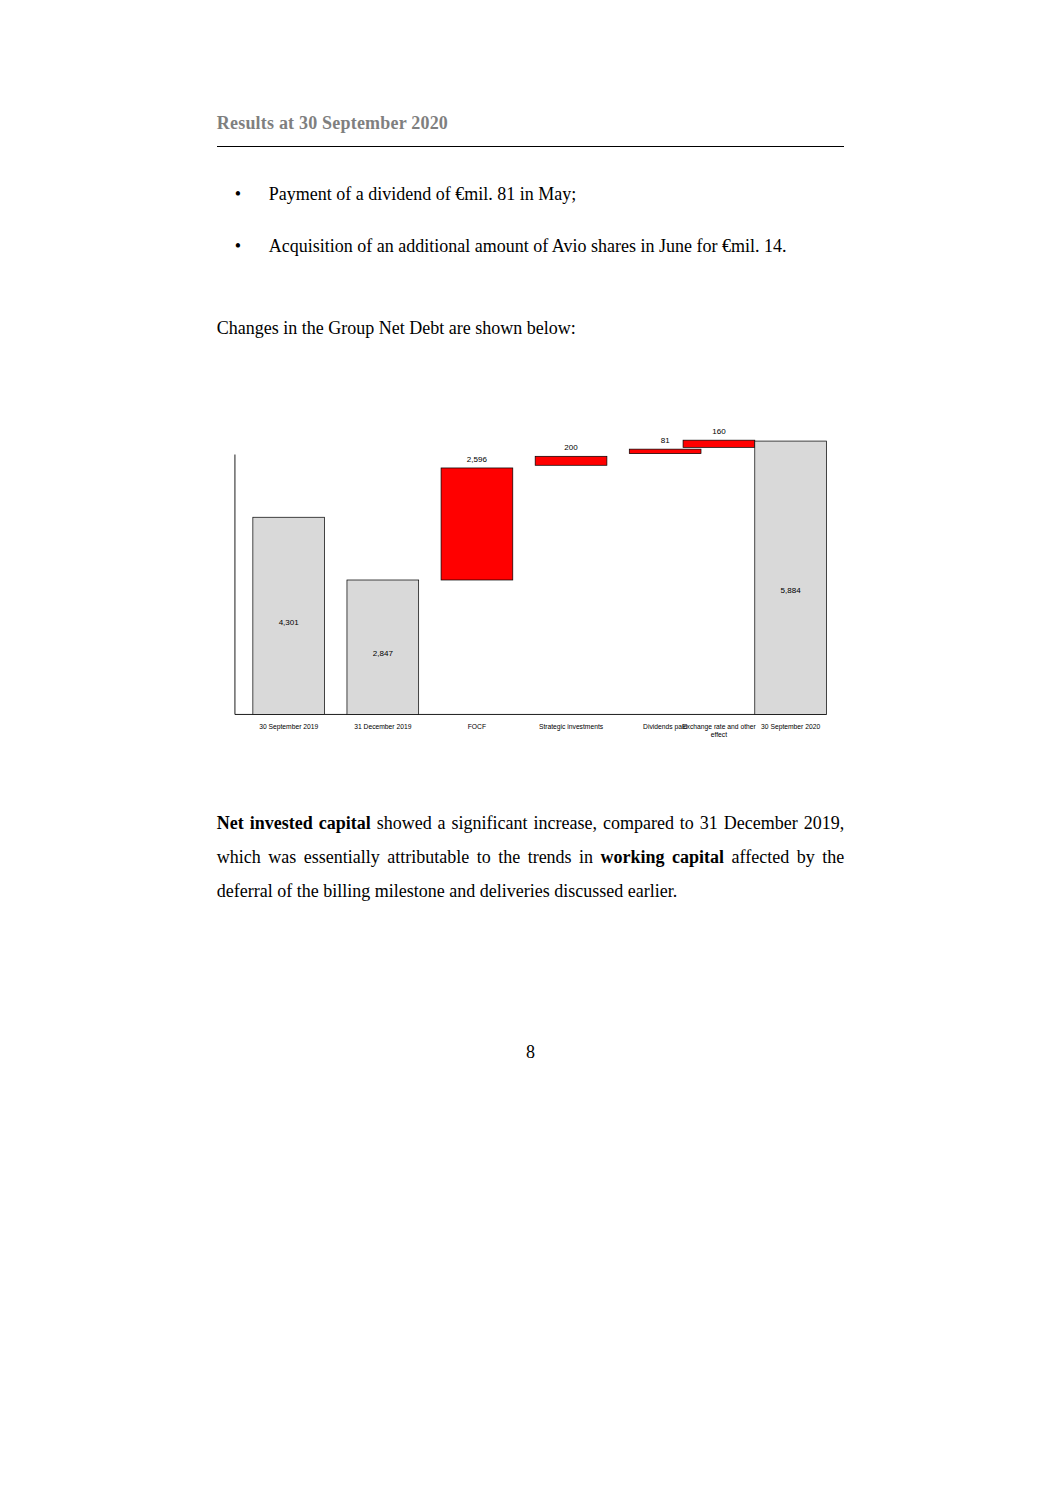Results at 30 September 2020
Payment of a dividend of €mil. 81 in May;
Acquisition of an additional amount of Avio shares in June for €mil. 14.
Changes in the Group Net Debt are shown below:
4,301 2,847 2,596 200 81 160 5,884 30 September 2019 31 December 2019 FOCF Strategic investments Dividends paid Exchange rate and other effect 30 September 2020
Net invested capital showed a significant increase, compared to 31 December 2019, which was essentially attributable to the trends in working capital affected by the deferral of the billing milestone and deliveries discussed earlier.
8